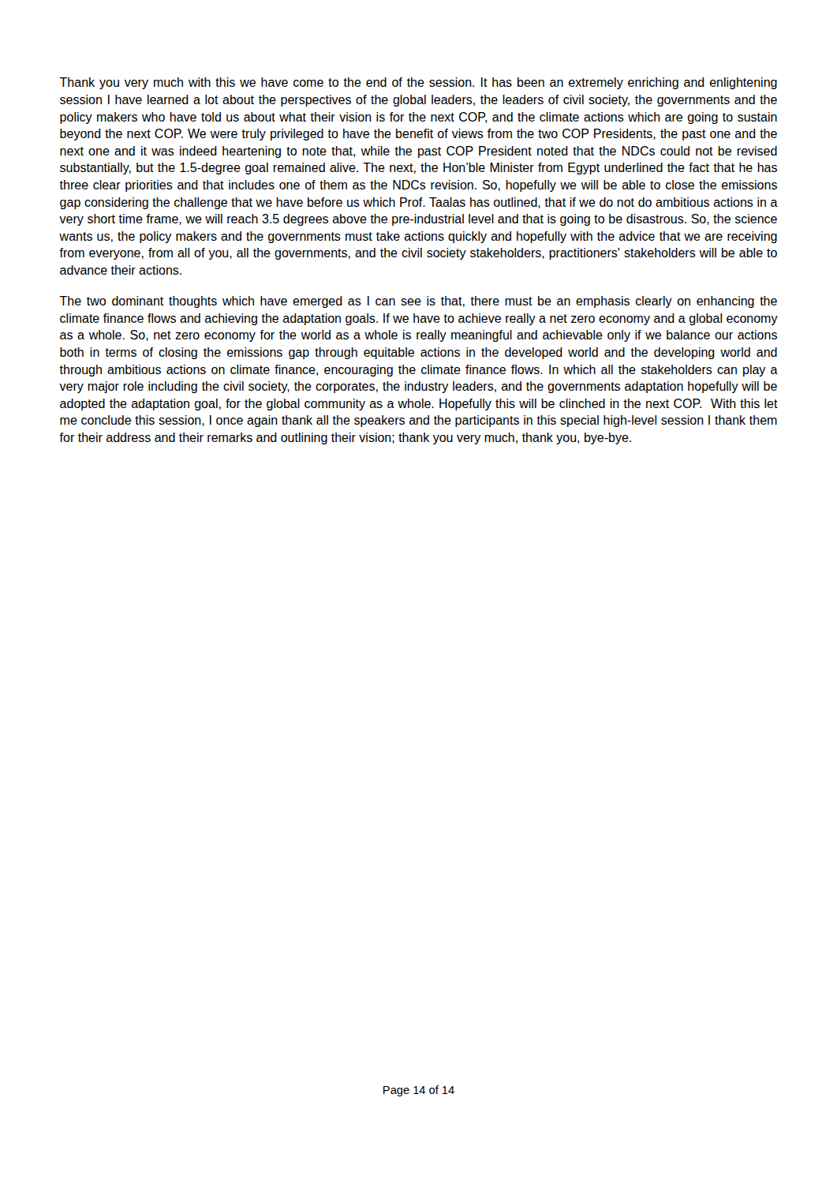Thank you very much with this we have come to the end of the session. It has been an extremely enriching and enlightening session I have learned a lot about the perspectives of the global leaders, the leaders of civil society, the governments and the policy makers who have told us about what their vision is for the next COP, and the climate actions which are going to sustain beyond the next COP. We were truly privileged to have the benefit of views from the two COP Presidents, the past one and the next one and it was indeed heartening to note that, while the past COP President noted that the NDCs could not be revised substantially, but the 1.5-degree goal remained alive. The next, the Hon’ble Minister from Egypt underlined the fact that he has three clear priorities and that includes one of them as the NDCs revision. So, hopefully we will be able to close the emissions gap considering the challenge that we have before us which Prof. Taalas has outlined, that if we do not do ambitious actions in a very short time frame, we will reach 3.5 degrees above the pre-industrial level and that is going to be disastrous. So, the science wants us, the policy makers and the governments must take actions quickly and hopefully with the advice that we are receiving from everyone, from all of you, all the governments, and the civil society stakeholders, practitioners' stakeholders will be able to advance their actions.
The two dominant thoughts which have emerged as I can see is that, there must be an emphasis clearly on enhancing the climate finance flows and achieving the adaptation goals. If we have to achieve really a net zero economy and a global economy as a whole. So, net zero economy for the world as a whole is really meaningful and achievable only if we balance our actions both in terms of closing the emissions gap through equitable actions in the developed world and the developing world and through ambitious actions on climate finance, encouraging the climate finance flows. In which all the stakeholders can play a very major role including the civil society, the corporates, the industry leaders, and the governments adaptation hopefully will be adopted the adaptation goal, for the global community as a whole. Hopefully this will be clinched in the next COP. With this let me conclude this session, I once again thank all the speakers and the participants in this special high-level session I thank them for their address and their remarks and outlining their vision; thank you very much, thank you, bye-bye.
Page 14 of 14